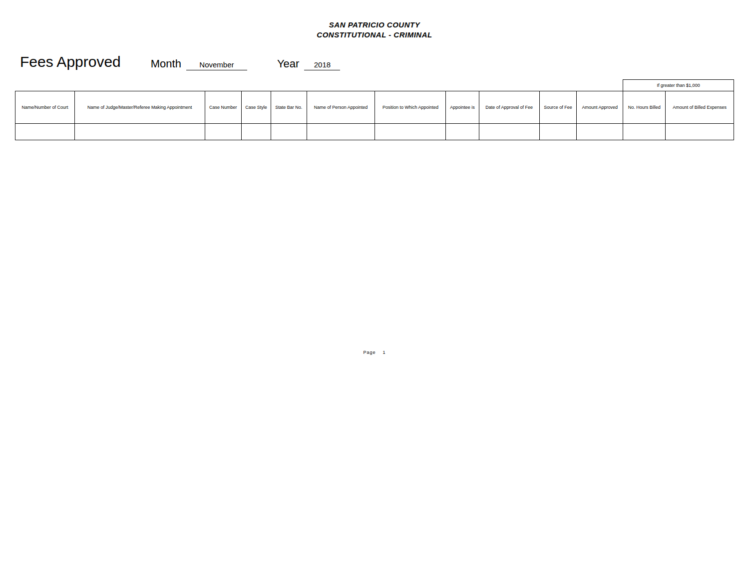SAN PATRICIO COUNTY
CONSTITUTIONAL - CRIMINAL
Fees Approved
Month November
Year 2018
| | If greater than $1,000 |
| --- | --- |
| Name/Number of Court | Name of Judge/Master/Referee Making Appointment | Case Number | Case Style | State Bar No. | Name of Person Appointed | Position to Which Appointed | Appointee is | Date of Approval of Fee | Source of Fee | Amount Approved | No. Hours Billed | Amount of Billed Expenses |
Page 1